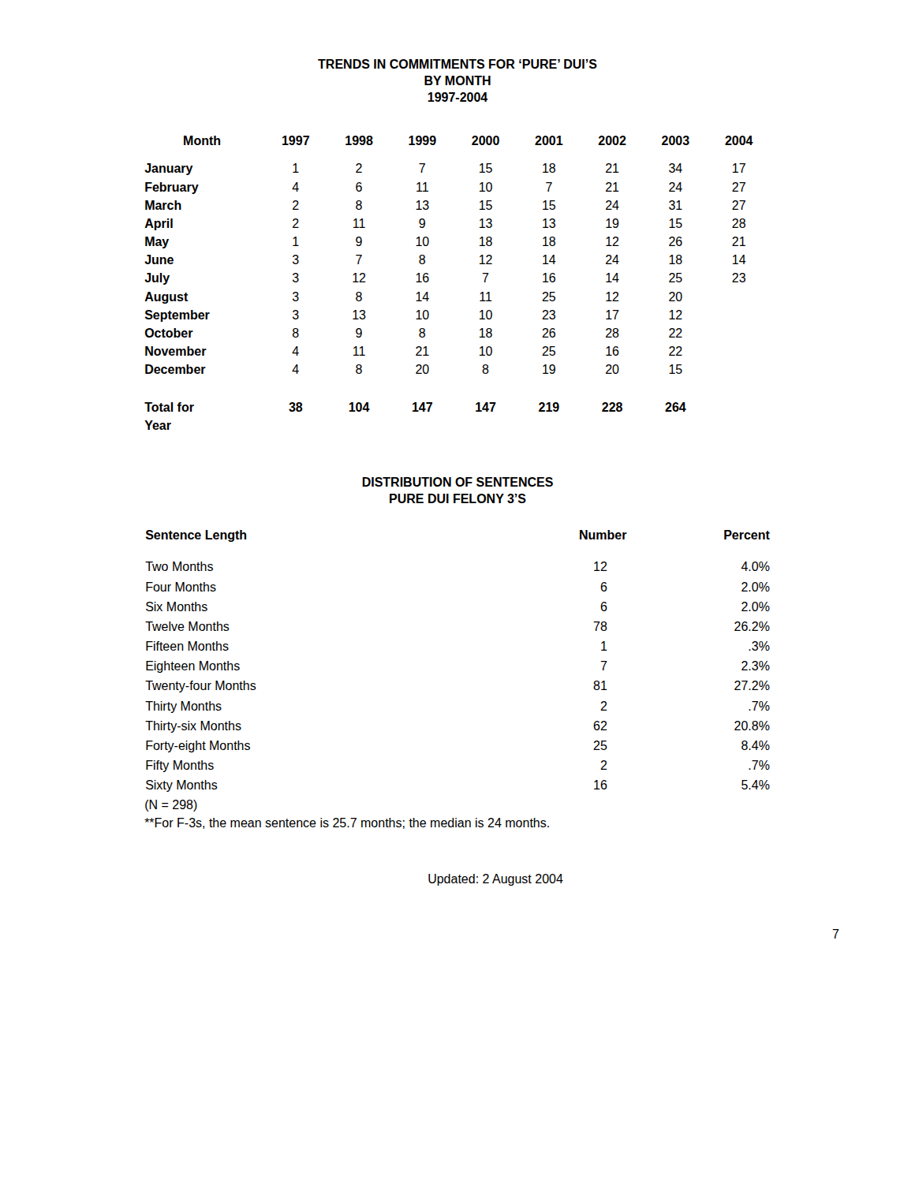TRENDS IN COMMITMENTS FOR ‘PURE’ DUI’S
BY MONTH
1997-2004
| Month | 1997 | 1998 | 1999 | 2000 | 2001 | 2002 | 2003 | 2004 |
| --- | --- | --- | --- | --- | --- | --- | --- | --- |
| January | 1 | 2 | 7 | 15 | 18 | 21 | 34 | 17 |
| February | 4 | 6 | 11 | 10 | 7 | 21 | 24 | 27 |
| March | 2 | 8 | 13 | 15 | 15 | 24 | 31 | 27 |
| April | 2 | 11 | 9 | 13 | 13 | 19 | 15 | 28 |
| May | 1 | 9 | 10 | 18 | 18 | 12 | 26 | 21 |
| June | 3 | 7 | 8 | 12 | 14 | 24 | 18 | 14 |
| July | 3 | 12 | 16 | 7 | 16 | 14 | 25 | 23 |
| August | 3 | 8 | 14 | 11 | 25 | 12 | 20 | |
| September | 3 | 13 | 10 | 10 | 23 | 17 | 12 | |
| October | 8 | 9 | 8 | 18 | 26 | 28 | 22 | |
| November | 4 | 11 | 21 | 10 | 25 | 16 | 22 | |
| December | 4 | 8 | 20 | 8 | 19 | 20 | 15 | |
| Total for Year | 38 | 104 | 147 | 147 | 219 | 228 | 264 | |
DISTRIBUTION OF SENTENCES
PURE DUI FELONY 3’S
| Sentence Length | Number | Percent |
| --- | --- | --- |
| Two Months | 12 | 4.0% |
| Four Months | 6 | 2.0% |
| Six Months | 6 | 2.0% |
| Twelve Months | 78 | 26.2% |
| Fifteen Months | 1 | .3% |
| Eighteen Months | 7 | 2.3% |
| Twenty-four Months | 81 | 27.2% |
| Thirty Months | 2 | .7% |
| Thirty-six Months | 62 | 20.8% |
| Forty-eight Months | 25 | 8.4% |
| Fifty Months | 2 | .7% |
| Sixty Months | 16 | 5.4% |
(N = 298)
**For F-3s, the mean sentence is 25.7 months; the median is 24 months.
Updated: 2 August 2004
7